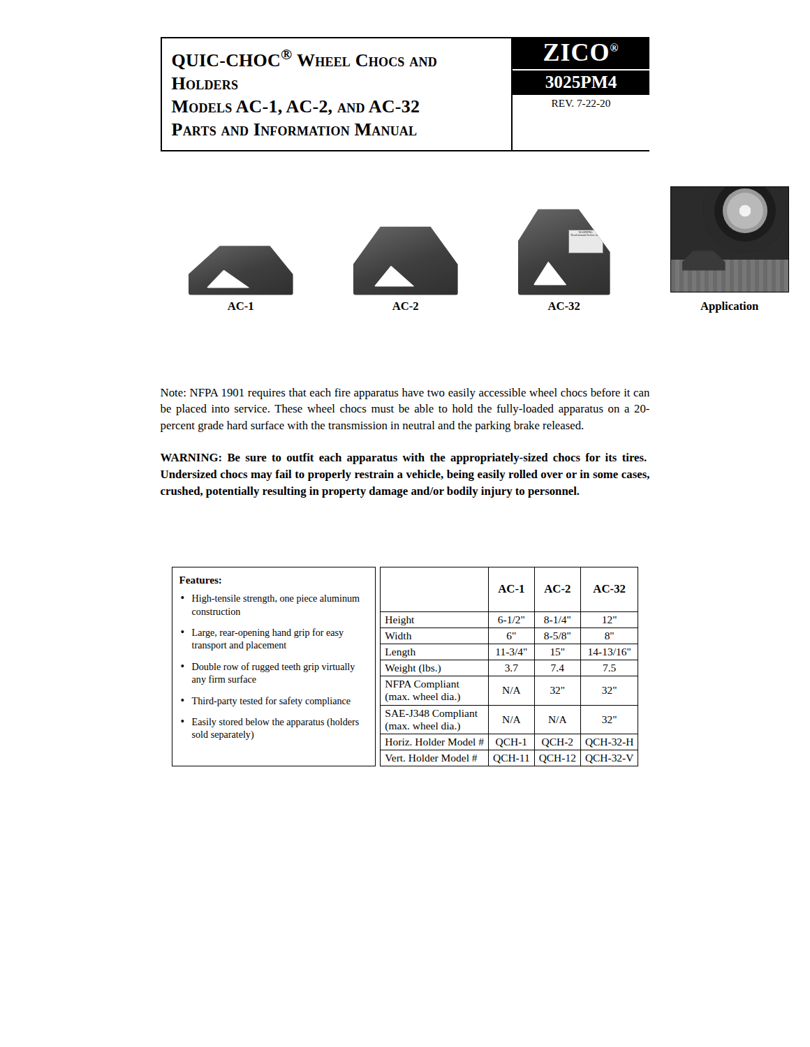QUIC-CHOC® Wheel Chocs and Holders
Models AC-1, AC-2, and AC-32
Parts and Information Manual
ZICO®
3025PM4
REV. 7-22-20
AC-1
AC-2
WARNING
Read manual before use.
AC-32
Application
Note: NFPA 1901 requires that each fire apparatus have two easily accessible wheel chocs before it can be placed into service. These wheel chocs must be able to hold the fully-loaded apparatus on a 20-percent grade hard surface with the transmission in neutral and the parking brake released.
WARNING: Be sure to outfit each apparatus with the appropriately-sized chocs for its tires. Undersized chocs may fail to properly restrain a vehicle, being easily rolled over or in some cases, crushed, potentially resulting in property damage and/or bodily injury to personnel.
Features:
High-tensile strength, one piece aluminum construction
Large, rear-opening hand grip for easy transport and placement
Double row of rugged teeth grip virtually any firm surface
Third-party tested for safety compliance
Easily stored below the apparatus (holders sold separately)
| | AC-1 | AC-2 | AC-32 |
| --- | --- | --- | --- |
| Height | 6-1/2" | 8-1/4" | 12" |
| Width | 6" | 8-5/8" | 8" |
| Length | 11-3/4" | 15" | 14-13/16" |
| Weight (lbs.) | 3.7 | 7.4 | 7.5 |
| NFPA Compliant (max. wheel dia.) | N/A | 32" | 32" |
| SAE-J348 Compliant (max. wheel dia.) | N/A | N/A | 32" |
| Horiz. Holder Model # | QCH-1 | QCH-2 | QCH-32-H |
| Vert. Holder Model # | QCH-11 | QCH-12 | QCH-32-V |